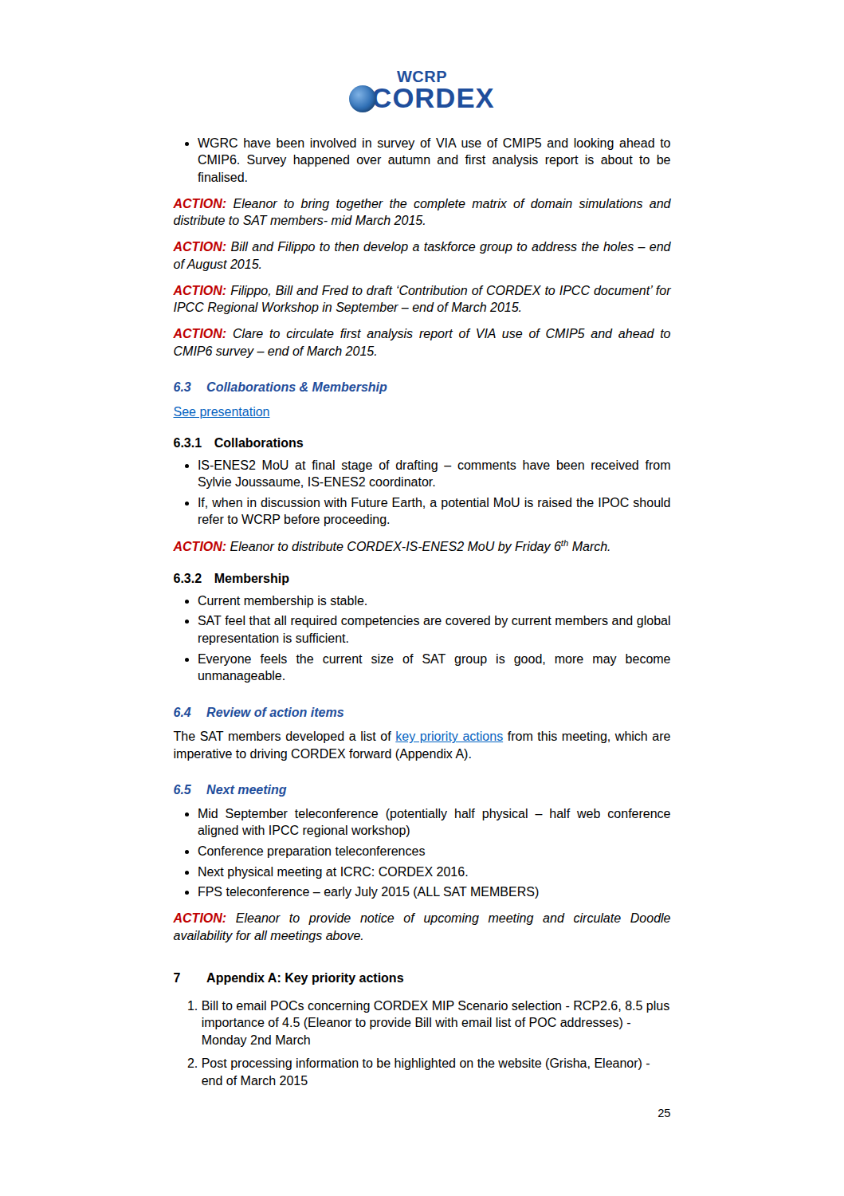WCRP
CORDEX
WGRC have been involved in survey of VIA use of CMIP5 and looking ahead to CMIP6. Survey happened over autumn and first analysis report is about to be finalised.
ACTION: Eleanor to bring together the complete matrix of domain simulations and distribute to SAT members- mid March 2015.
ACTION: Bill and Filippo to then develop a taskforce group to address the holes – end of August 2015.
ACTION: Filippo, Bill and Fred to draft ‘Contribution of CORDEX to IPCC document’ for IPCC Regional Workshop in September – end of March 2015.
ACTION: Clare to circulate first analysis report of VIA use of CMIP5 and ahead to CMIP6 survey – end of March 2015.
6.3 Collaborations & Membership
See presentation
6.3.1 Collaborations
IS-ENES2 MoU at final stage of drafting – comments have been received from Sylvie Joussaume, IS-ENES2 coordinator.
If, when in discussion with Future Earth, a potential MoU is raised the IPOC should refer to WCRP before proceeding.
ACTION: Eleanor to distribute CORDEX-IS-ENES2 MoU by Friday 6th March.
6.3.2 Membership
Current membership is stable.
SAT feel that all required competencies are covered by current members and global representation is sufficient.
Everyone feels the current size of SAT group is good, more may become unmanageable.
6.4 Review of action items
The SAT members developed a list of key priority actions from this meeting, which are imperative to driving CORDEX forward (Appendix A).
6.5 Next meeting
Mid September teleconference (potentially half physical – half web conference aligned with IPCC regional workshop)
Conference preparation teleconferences
Next physical meeting at ICRC: CORDEX 2016.
FPS teleconference – early July 2015 (ALL SAT MEMBERS)
ACTION: Eleanor to provide notice of upcoming meeting and circulate Doodle availability for all meetings above.
7 Appendix A: Key priority actions
Bill to email POCs concerning CORDEX MIP Scenario selection - RCP2.6, 8.5 plus importance of 4.5 (Eleanor to provide Bill with email list of POC addresses) - Monday 2nd March
Post processing information to be highlighted on the website (Grisha, Eleanor) - end of March 2015
25